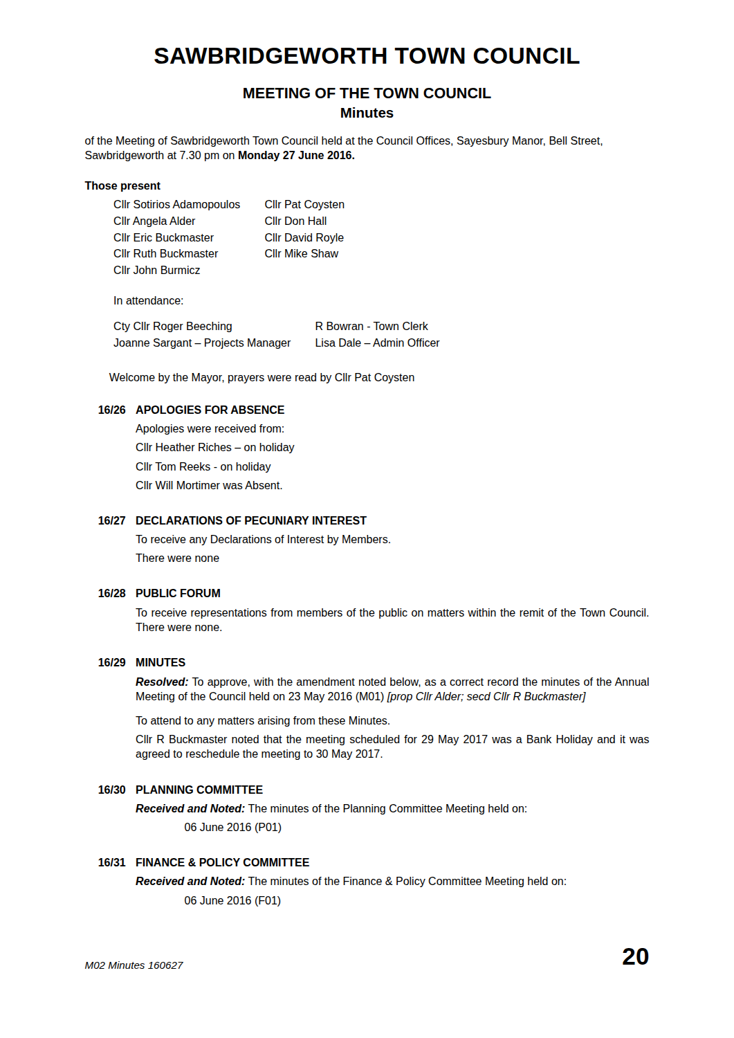SAWBRIDGEWORTH TOWN COUNCIL
MEETING OF THE TOWN COUNCIL Minutes
of the Meeting of Sawbridgeworth Town Council held at the Council Offices, Sayesbury Manor, Bell Street, Sawbridgeworth at 7.30 pm on Monday 27 June 2016.
Those present
| Cllr Sotirios Adamopoulos | Cllr Pat Coysten |
| Cllr Angela Alder | Cllr Don Hall |
| Cllr Eric Buckmaster | Cllr David Royle |
| Cllr Ruth Buckmaster | Cllr Mike Shaw |
| Cllr John Burmicz | |
In attendance:
| Cty Cllr Roger Beeching | R Bowran - Town Clerk |
| Joanne Sargant – Projects Manager | Lisa Dale – Admin Officer |
Welcome by the Mayor, prayers were read by Cllr Pat Coysten
16/26
APOLOGIES FOR ABSENCE
Apologies were received from:
Cllr Heather Riches – on holiday
Cllr Tom Reeks - on holiday
Cllr Will Mortimer was Absent.
16/27
DECLARATIONS OF PECUNIARY INTEREST
To receive any Declarations of Interest by Members.
There were none
16/28
PUBLIC FORUM
To receive representations from members of the public on matters within the remit of the Town Council. There were none.
16/29
MINUTES
Resolved: To approve, with the amendment noted below, as a correct record the minutes of the Annual Meeting of the Council held on 23 May 2016 (M01) [prop Cllr Alder; secd Cllr R Buckmaster]
To attend to any matters arising from these Minutes.
Cllr R Buckmaster noted that the meeting scheduled for 29 May 2017 was a Bank Holiday and it was agreed to reschedule the meeting to 30 May 2017.
16/30
PLANNING COMMITTEE
Received and Noted: The minutes of the Planning Committee Meeting held on:
06 June 2016 (P01)
16/31
FINANCE & POLICY COMMITTEE
Received and Noted: The minutes of the Finance & Policy Committee Meeting held on:
06 June 2016 (F01)
M02 Minutes 160627
20